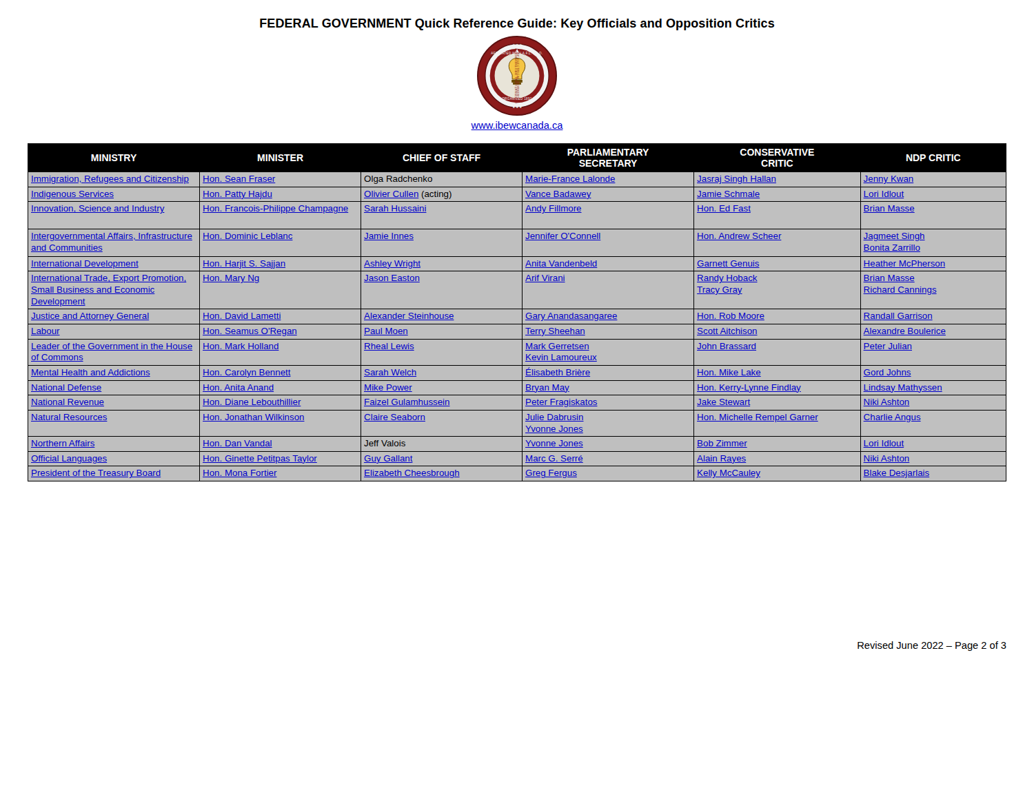FEDERAL GOVERNMENT Quick Reference Guide: Key Officials and Opposition Critics
★ ★ ★ ★ ★ ★ AFFILIATED WITH A.F.L.-C.I.O. ORGANIZED 1891 INTERNATIONAL BROTHERHOOD OF ELECTRICAL WORKERS
www.ibewcanada.ca
| MINISTRY | MINISTER | CHIEF OF STAFF | PARLIAMENTARY SECRETARY | CONSERVATIVE CRITIC | NDP CRITIC |
| --- | --- | --- | --- | --- | --- |
| Immigration, Refugees and Citizenship | Hon. Sean Fraser | Olga Radchenko | Marie-France Lalonde | Jasraj Singh Hallan | Jenny Kwan |
| Indigenous Services | Hon. Patty Hajdu | Olivier Cullen (acting) | Vance Badawey | Jamie Schmale | Lori Idlout |
| Innovation, Science and Industry | Hon. Francois-Philippe Champagne | Sarah Hussaini | Andy Fillmore | Hon. Ed Fast | Brian Masse |
| Intergovernmental Affairs, Infrastructure and Communities | Hon. Dominic Leblanc | Jamie Innes | Jennifer O'Connell | Hon. Andrew Scheer | Jagmeet Singh Bonita Zarrillo |
| International Development | Hon. Harjit S. Sajjan | Ashley Wright | Anita Vandenbeld | Garnett Genuis | Heather McPherson |
| International Trade, Export Promotion, Small Business and Economic Development | Hon. Mary Ng | Jason Easton | Arif Virani | Randy Hoback Tracy Gray | Brian Masse Richard Cannings |
| Justice and Attorney General | Hon. David Lametti | Alexander Steinhouse | Gary Anandasangaree | Hon. Rob Moore | Randall Garrison |
| Labour | Hon. Seamus O'Regan | Paul Moen | Terry Sheehan | Scott Aitchison | Alexandre Boulerice |
| Leader of the Government in the House of Commons | Hon. Mark Holland | Rheal Lewis | Mark Gerretsen Kevin Lamoureux | John Brassard | Peter Julian |
| Mental Health and Addictions | Hon. Carolyn Bennett | Sarah Welch | Élisabeth Brière | Hon. Mike Lake | Gord Johns |
| National Defense | Hon. Anita Anand | Mike Power | Bryan May | Hon. Kerry-Lynne Findlay | Lindsay Mathyssen |
| National Revenue | Hon. Diane Lebouthillier | Faizel Gulamhussein | Peter Fragiskatos | Jake Stewart | Niki Ashton |
| Natural Resources | Hon. Jonathan Wilkinson | Claire Seaborn | Julie Dabrusin Yvonne Jones | Hon. Michelle Rempel Garner | Charlie Angus |
| Northern Affairs | Hon. Dan Vandal | Jeff Valois | Yvonne Jones | Bob Zimmer | Lori Idlout |
| Official Languages | Hon. Ginette Petitpas Taylor | Guy Gallant | Marc G. Serré | Alain Rayes | Niki Ashton |
| President of the Treasury Board | Hon. Mona Fortier | Elizabeth Cheesbrough | Greg Fergus | Kelly McCauley | Blake Desjarlais |
Revised June 2022 – Page 2 of 3